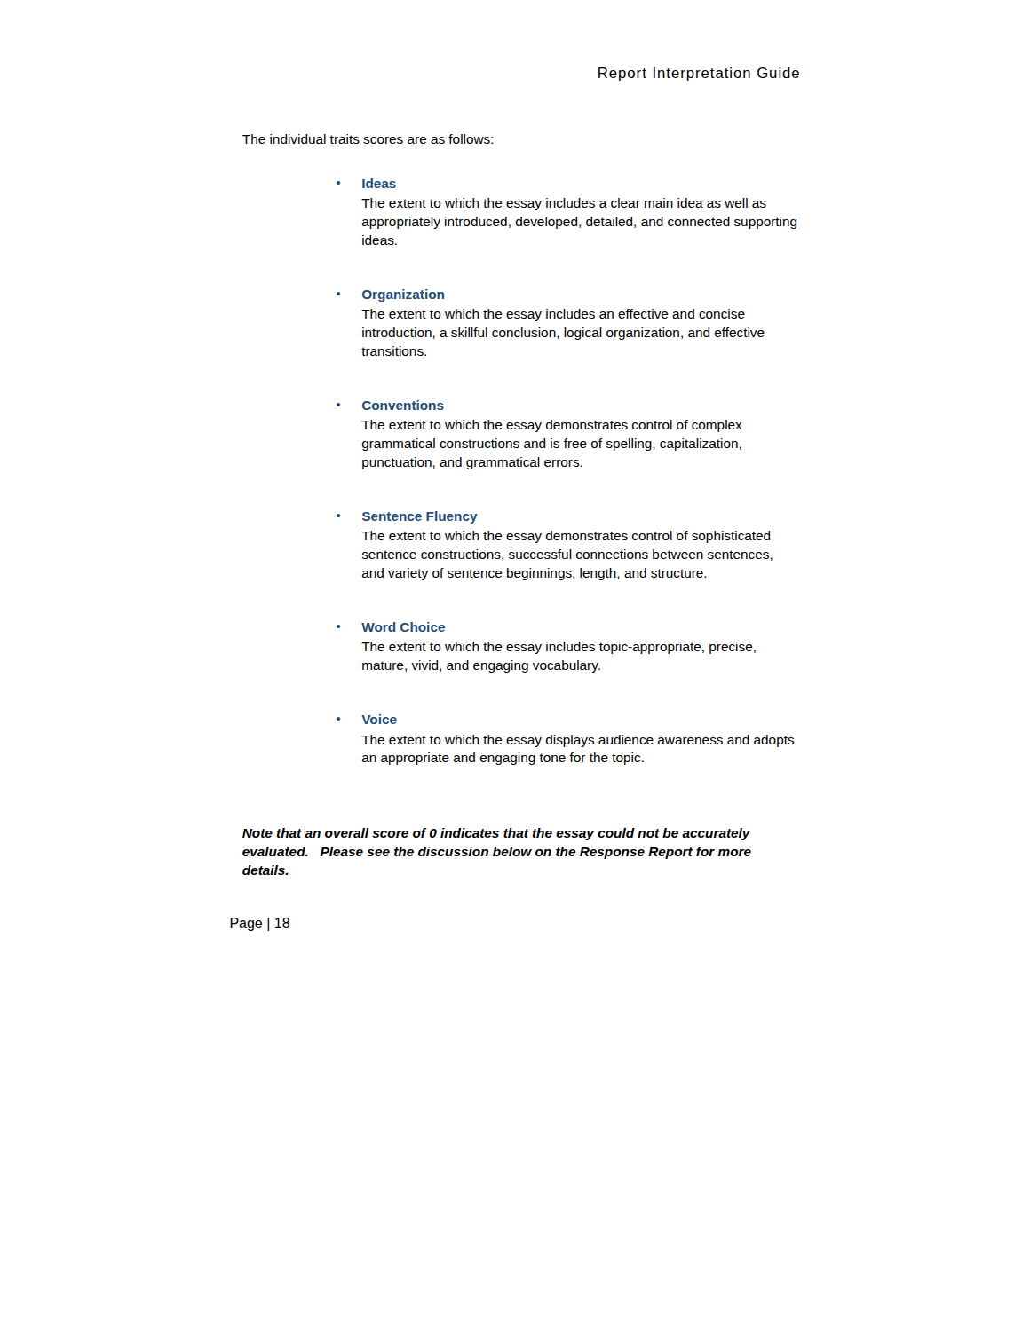Report Interpretation Guide
The individual traits scores are as follows:
Ideas The extent to which the essay includes a clear main idea as well as appropriately introduced, developed, detailed, and connected supporting ideas.
Organization The extent to which the essay includes an effective and concise introduction, a skillful conclusion, logical organization, and effective transitions.
Conventions The extent to which the essay demonstrates control of complex grammatical constructions and is free of spelling, capitalization, punctuation, and grammatical errors.
Sentence Fluency The extent to which the essay demonstrates control of sophisticated sentence constructions, successful connections between sentences, and variety of sentence beginnings, length, and structure.
Word Choice The extent to which the essay includes topic-appropriate, precise, mature, vivid, and engaging vocabulary.
Voice The extent to which the essay displays audience awareness and adopts an appropriate and engaging tone for the topic.
Note that an overall score of 0 indicates that the essay could not be accurately evaluated. Please see the discussion below on the Response Report for more details.
Page | 18